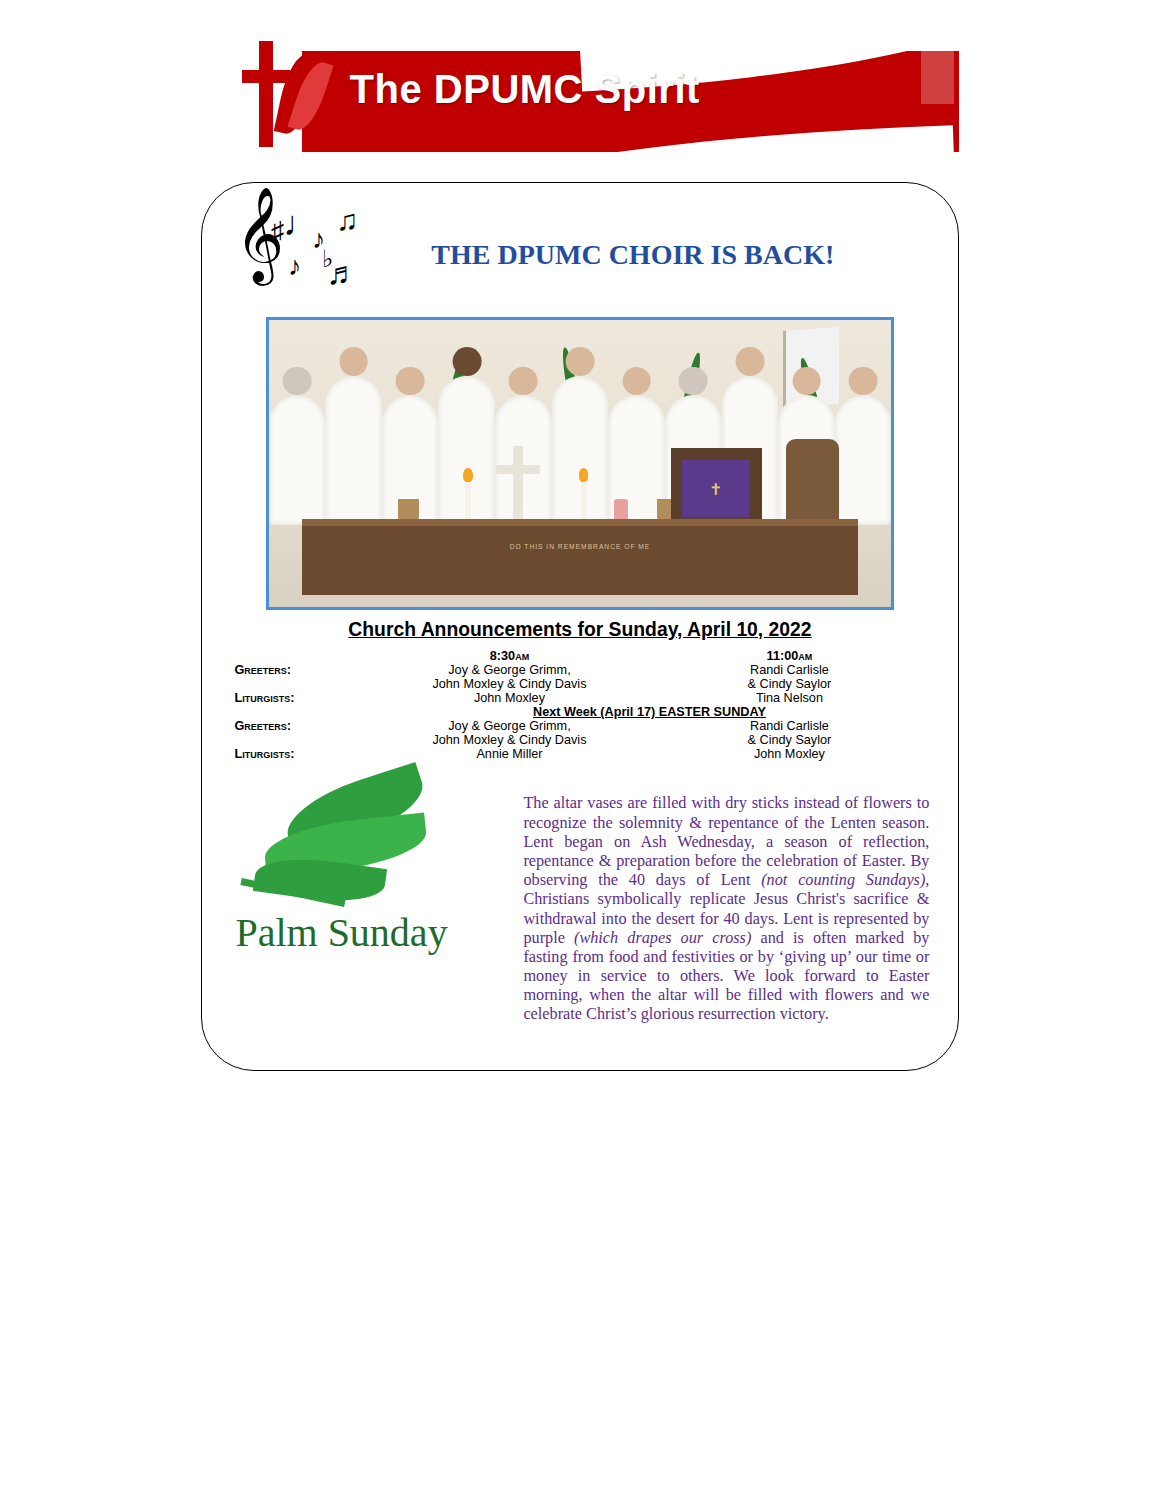The DPUMC Spirit
Sunday, April 10, 2022
𝄞 ♯ ♩ ♪ ♫ ♭ ♪ ♬
THE DPUMC CHOIR IS BACK!
DO THIS IN REMEMBRANCE OF ME
Church Announcements for Sunday, April 10, 2022
| | 8:30 am | 11:00 am |
| Greeters: | Joy & George Grimm, John Moxley & Cindy Davis | Randi Carlisle & Cindy Saylor |
| Liturgists: | John Moxley | Tina Nelson |
| | Next Week (April 17) EASTER SUNDAY |
| Greeters: | Joy & George Grimm, John Moxley & Cindy Davis | Randi Carlisle & Cindy Saylor |
| Liturgists: | Annie Miller | John Moxley |
Palm Sunday
The altar vases are filled with dry sticks instead of flowers to recognize the solemnity & repentance of the Lenten season. Lent began on Ash Wednesday, a season of reflection, repentance & preparation before the celebration of Easter. By observing the 40 days of Lent (not counting Sundays), Christians symbolically replicate Jesus Christ's sacrifice & withdrawal into the desert for 40 days. Lent is represented by purple (which drapes our cross) and is often marked by fasting from food and festivities or by ‘giving up’ our time or money in service to others. We look forward to Easter morning, when the altar will be filled with flowers and we celebrate Christ’s glorious resurrection victory.